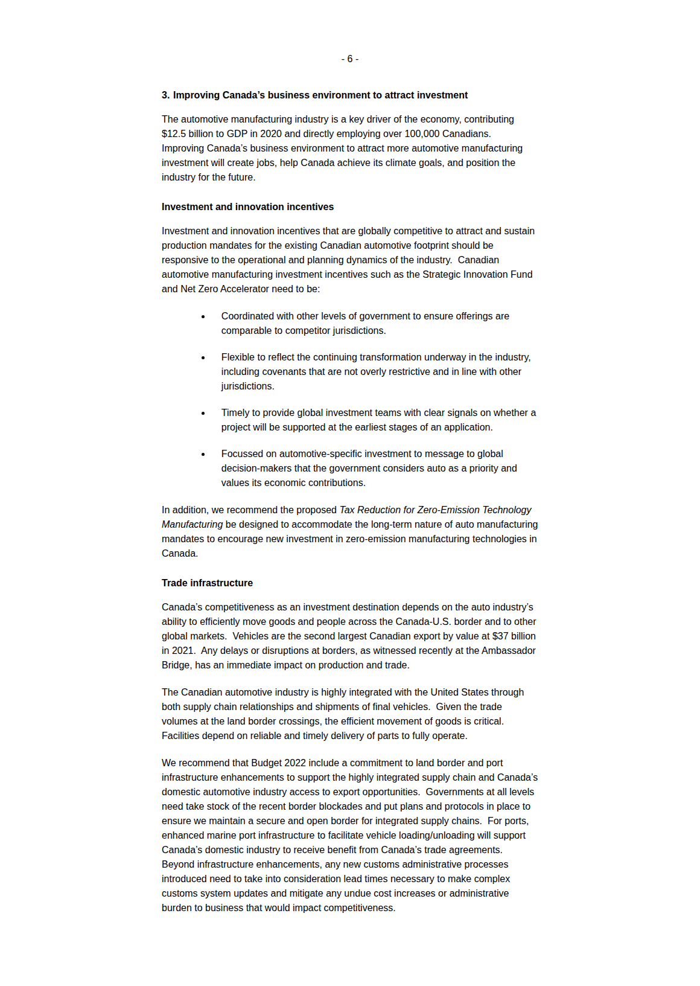- 6 -
3. Improving Canada’s business environment to attract investment
The automotive manufacturing industry is a key driver of the economy, contributing $12.5 billion to GDP in 2020 and directly employing over 100,000 Canadians. Improving Canada’s business environment to attract more automotive manufacturing investment will create jobs, help Canada achieve its climate goals, and position the industry for the future.
Investment and innovation incentives
Investment and innovation incentives that are globally competitive to attract and sustain production mandates for the existing Canadian automotive footprint should be responsive to the operational and planning dynamics of the industry. Canadian automotive manufacturing investment incentives such as the Strategic Innovation Fund and Net Zero Accelerator need to be:
Coordinated with other levels of government to ensure offerings are comparable to competitor jurisdictions.
Flexible to reflect the continuing transformation underway in the industry, including covenants that are not overly restrictive and in line with other jurisdictions.
Timely to provide global investment teams with clear signals on whether a project will be supported at the earliest stages of an application.
Focussed on automotive-specific investment to message to global decision-makers that the government considers auto as a priority and values its economic contributions.
In addition, we recommend the proposed Tax Reduction for Zero-Emission Technology Manufacturing be designed to accommodate the long-term nature of auto manufacturing mandates to encourage new investment in zero-emission manufacturing technologies in Canada.
Trade infrastructure
Canada’s competitiveness as an investment destination depends on the auto industry’s ability to efficiently move goods and people across the Canada-U.S. border and to other global markets. Vehicles are the second largest Canadian export by value at $37 billion in 2021. Any delays or disruptions at borders, as witnessed recently at the Ambassador Bridge, has an immediate impact on production and trade.
The Canadian automotive industry is highly integrated with the United States through both supply chain relationships and shipments of final vehicles. Given the trade volumes at the land border crossings, the efficient movement of goods is critical. Facilities depend on reliable and timely delivery of parts to fully operate.
We recommend that Budget 2022 include a commitment to land border and port infrastructure enhancements to support the highly integrated supply chain and Canada’s domestic automotive industry access to export opportunities. Governments at all levels need take stock of the recent border blockades and put plans and protocols in place to ensure we maintain a secure and open border for integrated supply chains. For ports, enhanced marine port infrastructure to facilitate vehicle loading/unloading will support Canada’s domestic industry to receive benefit from Canada’s trade agreements. Beyond infrastructure enhancements, any new customs administrative processes introduced need to take into consideration lead times necessary to make complex customs system updates and mitigate any undue cost increases or administrative burden to business that would impact competitiveness.